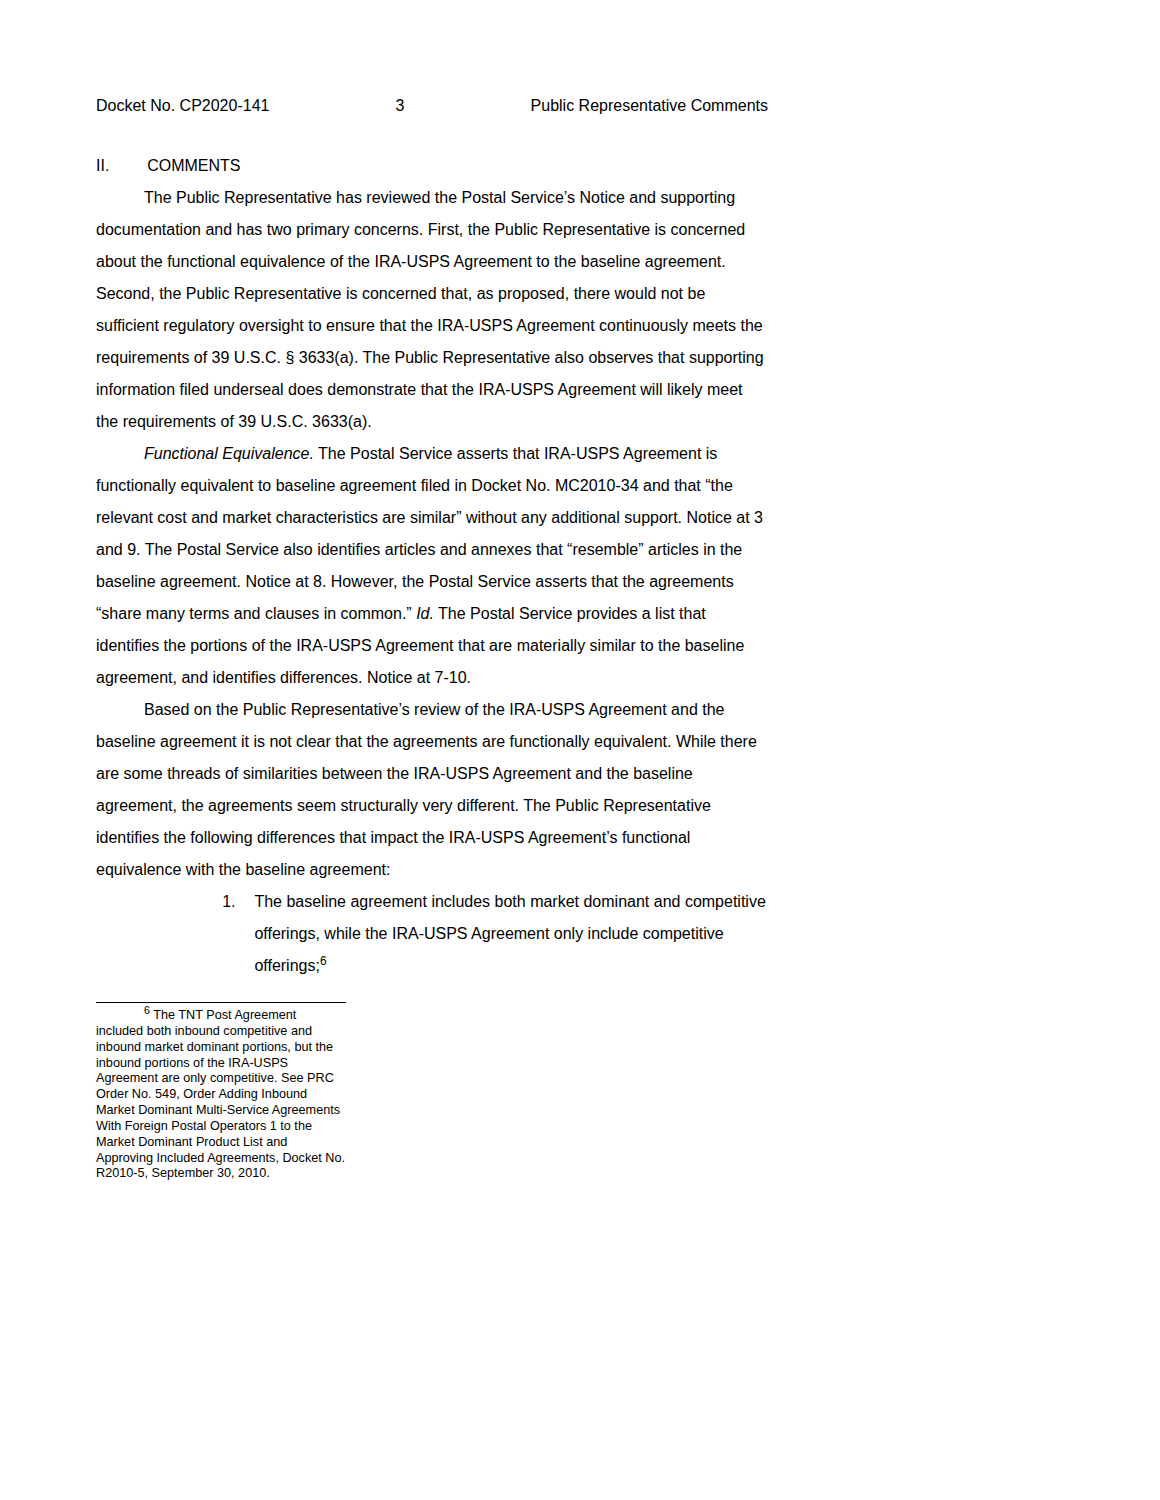Docket No. CP2020-141 3 Public Representative Comments
II. COMMENTS
The Public Representative has reviewed the Postal Service’s Notice and supporting documentation and has two primary concerns. First, the Public Representative is concerned about the functional equivalence of the IRA-USPS Agreement to the baseline agreement. Second, the Public Representative is concerned that, as proposed, there would not be sufficient regulatory oversight to ensure that the IRA-USPS Agreement continuously meets the requirements of 39 U.S.C. § 3633(a). The Public Representative also observes that supporting information filed underseal does demonstrate that the IRA-USPS Agreement will likely meet the requirements of 39 U.S.C. 3633(a).
Functional Equivalence. The Postal Service asserts that IRA-USPS Agreement is functionally equivalent to baseline agreement filed in Docket No. MC2010-34 and that “the relevant cost and market characteristics are similar” without any additional support. Notice at 3 and 9. The Postal Service also identifies articles and annexes that “resemble” articles in the baseline agreement. Notice at 8. However, the Postal Service asserts that the agreements “share many terms and clauses in common.” Id. The Postal Service provides a list that identifies the portions of the IRA-USPS Agreement that are materially similar to the baseline agreement, and identifies differences. Notice at 7-10.
Based on the Public Representative’s review of the IRA-USPS Agreement and the baseline agreement it is not clear that the agreements are functionally equivalent. While there are some threads of similarities between the IRA-USPS Agreement and the baseline agreement, the agreements seem structurally very different. The Public Representative identifies the following differences that impact the IRA-USPS Agreement’s functional equivalence with the baseline agreement:
The baseline agreement includes both market dominant and competitive offerings, while the IRA-USPS Agreement only include competitive offerings;6
6 The TNT Post Agreement included both inbound competitive and inbound market dominant portions, but the inbound portions of the IRA-USPS Agreement are only competitive. See PRC Order No. 549, Order Adding Inbound Market Dominant Multi-Service Agreements With Foreign Postal Operators 1 to the Market Dominant Product List and Approving Included Agreements, Docket No. R2010-5, September 30, 2010.